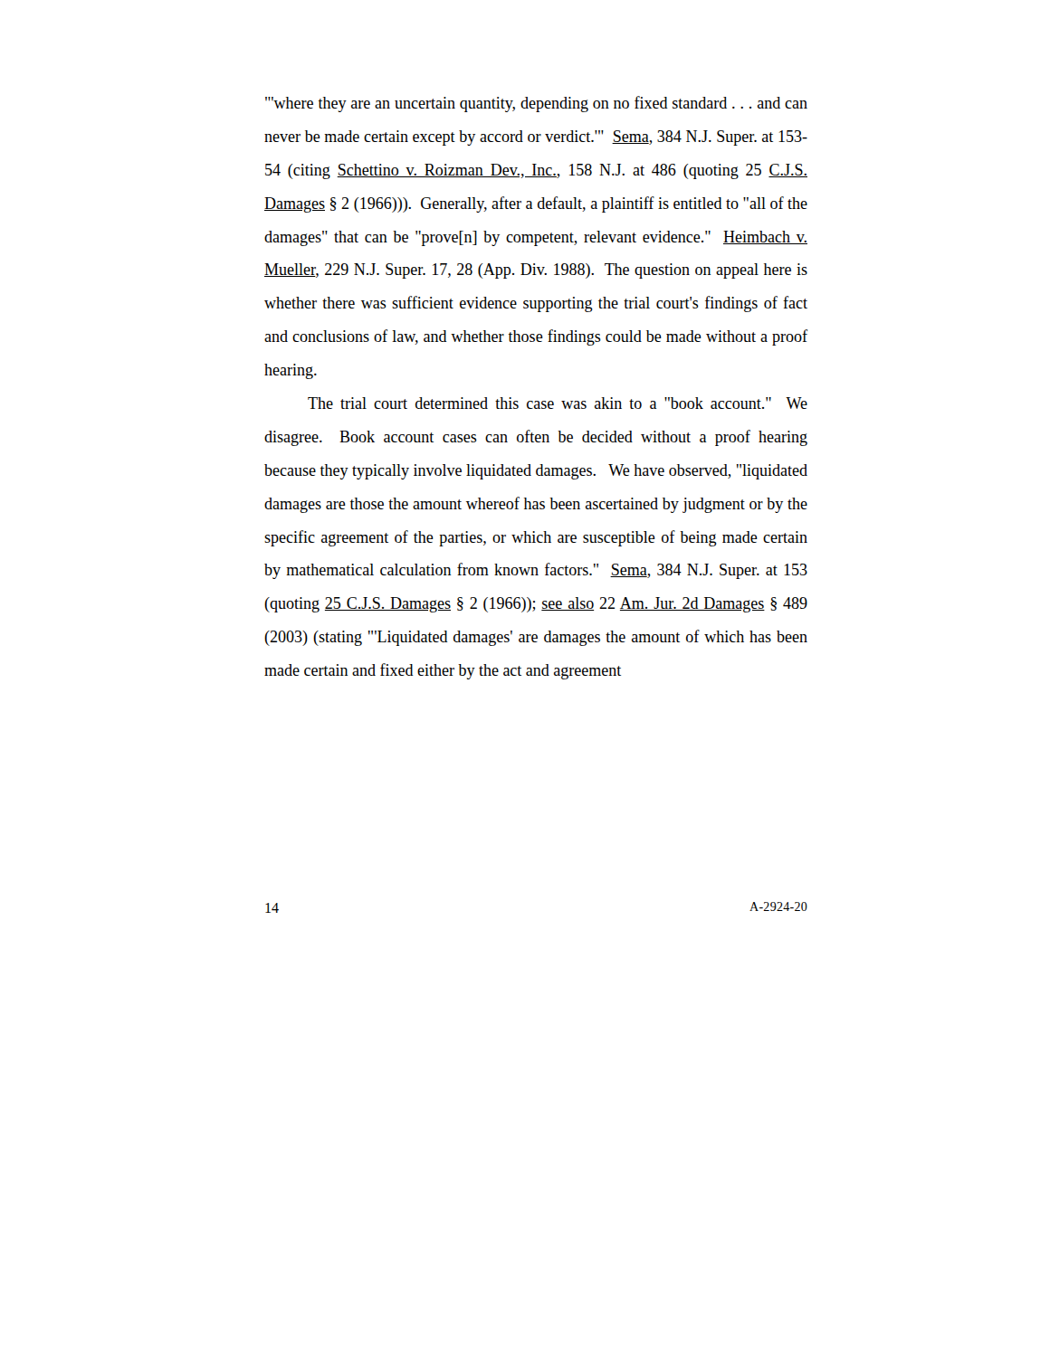"'where they are an uncertain quantity, depending on no fixed standard . . . and can never be made certain except by accord or verdict.'" Sema, 384 N.J. Super. at 153-54 (citing Schettino v. Roizman Dev., Inc., 158 N.J. at 486 (quoting 25 C.J.S. Damages § 2 (1966))). Generally, after a default, a plaintiff is entitled to "all of the damages" that can be "prove[n] by competent, relevant evidence." Heimbach v. Mueller, 229 N.J. Super. 17, 28 (App. Div. 1988). The question on appeal here is whether there was sufficient evidence supporting the trial court's findings of fact and conclusions of law, and whether those findings could be made without a proof hearing.
The trial court determined this case was akin to a "book account." We disagree. Book account cases can often be decided without a proof hearing because they typically involve liquidated damages. We have observed, "liquidated damages are those the amount whereof has been ascertained by judgment or by the specific agreement of the parties, or which are susceptible of being made certain by mathematical calculation from known factors." Sema, 384 N.J. Super. at 153 (quoting 25 C.J.S. Damages § 2 (1966)); see also 22 Am. Jur. 2d Damages § 489 (2003) (stating "'Liquidated damages' are damages the amount of which has been made certain and fixed either by the act and agreement
14 A-2924-20